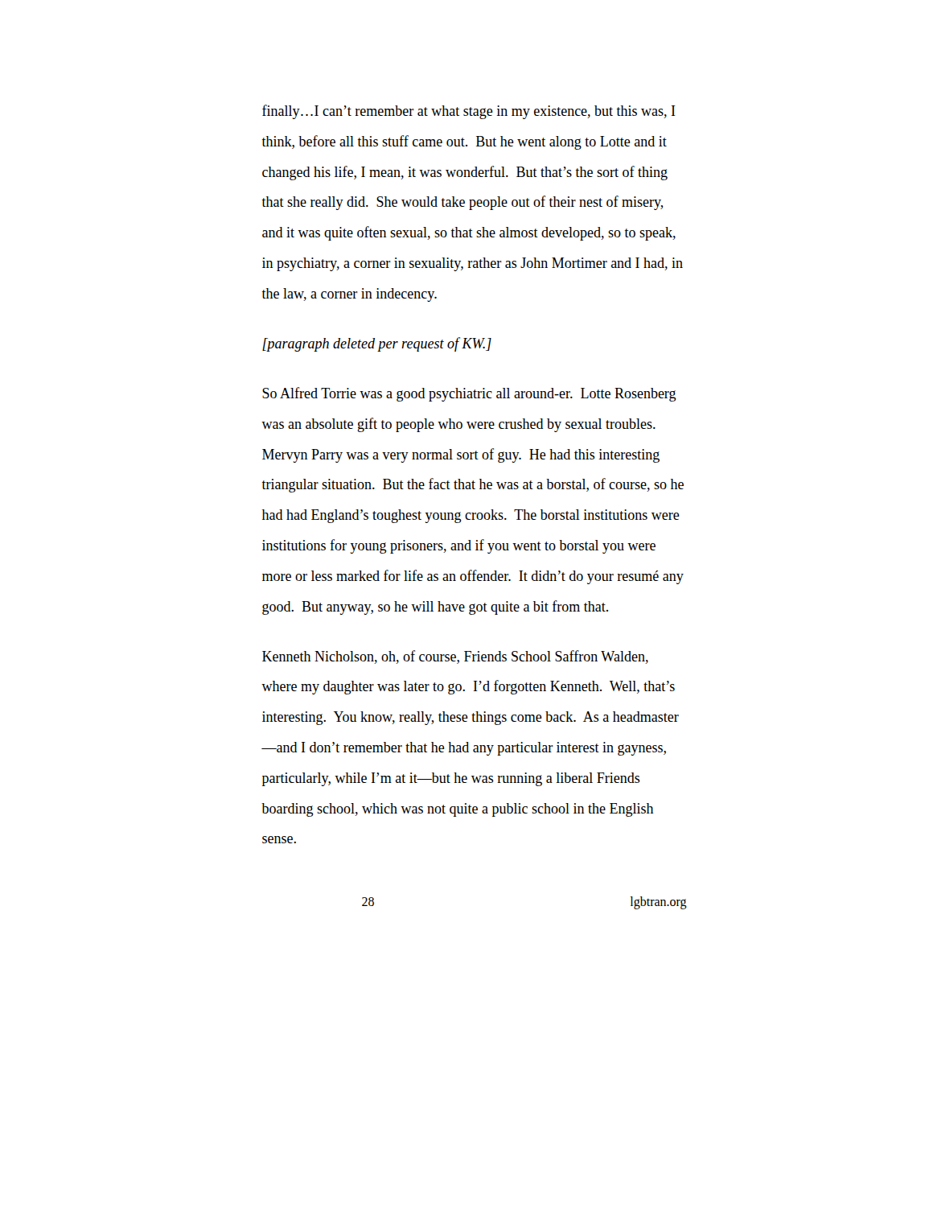finally…I can’t remember at what stage in my existence, but this was, I think, before all this stuff came out. But he went along to Lotte and it changed his life, I mean, it was wonderful. But that’s the sort of thing that she really did. She would take people out of their nest of misery, and it was quite often sexual, so that she almost developed, so to speak, in psychiatry, a corner in sexuality, rather as John Mortimer and I had, in the law, a corner in indecency.
[paragraph deleted per request of KW.]
So Alfred Torrie was a good psychiatric all around-er. Lotte Rosenberg was an absolute gift to people who were crushed by sexual troubles. Mervyn Parry was a very normal sort of guy. He had this interesting triangular situation. But the fact that he was at a borstal, of course, so he had had England’s toughest young crooks. The borstal institutions were institutions for young prisoners, and if you went to borstal you were more or less marked for life as an offender. It didn’t do your resumé any good. But anyway, so he will have got quite a bit from that.
Kenneth Nicholson, oh, of course, Friends School Saffron Walden, where my daughter was later to go. I’d forgotten Kenneth. Well, that’s interesting. You know, really, these things come back. As a headmaster—and I don’t remember that he had any particular interest in gayness, particularly, while I’m at it—but he was running a liberal Friends boarding school, which was not quite a public school in the English sense.
28 lgbtran.org